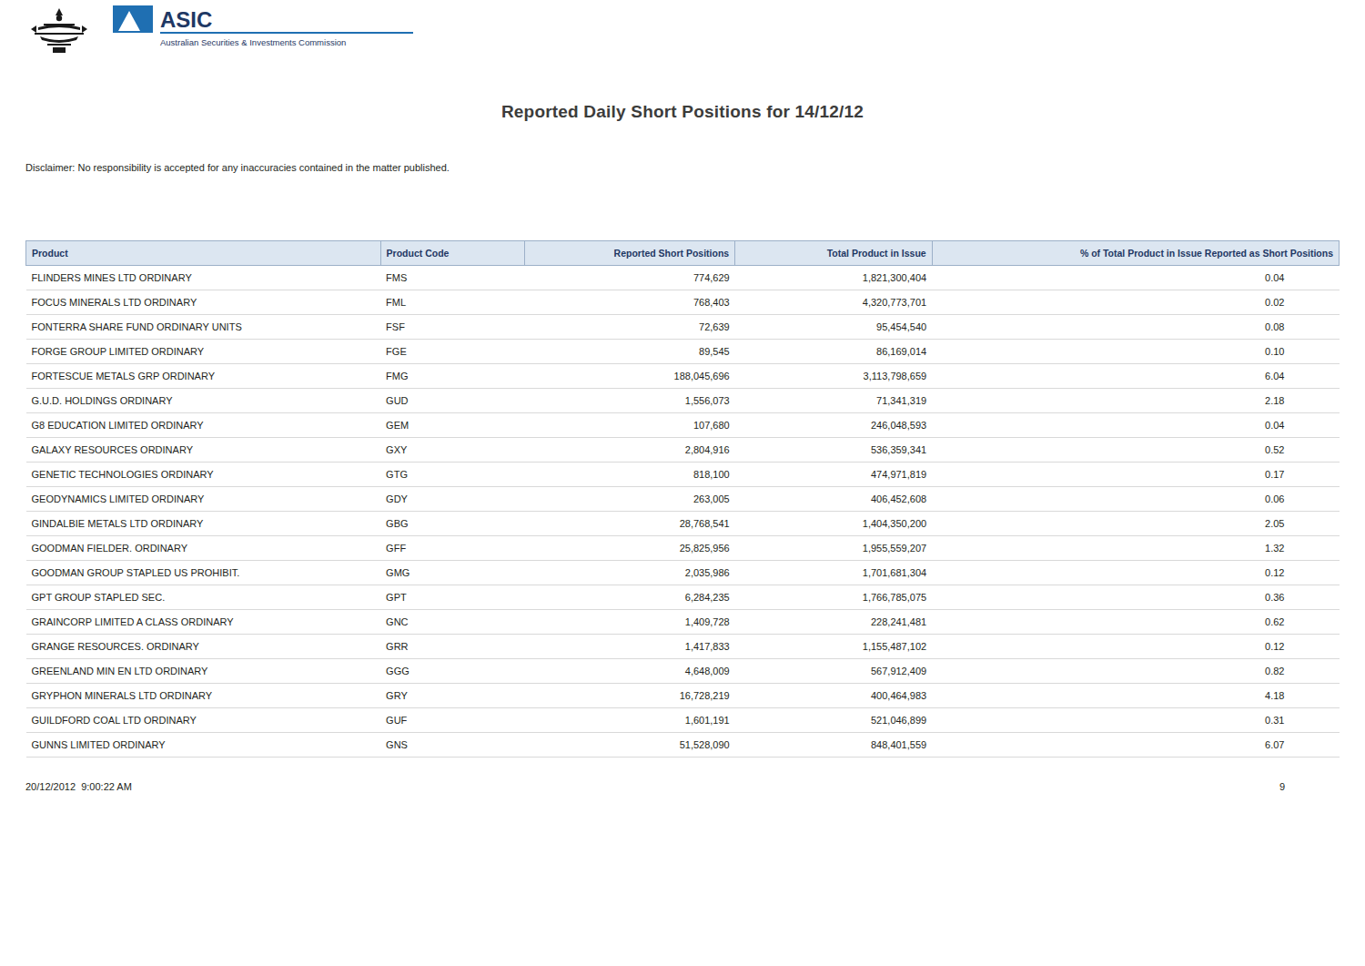ASIC Australian Securities & Investments Commission
Reported Daily Short Positions for 14/12/12
Disclaimer: No responsibility is accepted for any inaccuracies contained in the matter published.
| Product | Product Code | Reported Short Positions | Total Product in Issue | % of Total Product in Issue Reported as Short Positions |
| --- | --- | --- | --- | --- |
| FLINDERS MINES LTD ORDINARY | FMS | 774,629 | 1,821,300,404 | 0.04 |
| FOCUS MINERALS LTD ORDINARY | FML | 768,403 | 4,320,773,701 | 0.02 |
| FONTERRA SHARE FUND ORDINARY UNITS | FSF | 72,639 | 95,454,540 | 0.08 |
| FORGE GROUP LIMITED ORDINARY | FGE | 89,545 | 86,169,014 | 0.10 |
| FORTESCUE METALS GRP ORDINARY | FMG | 188,045,696 | 3,113,798,659 | 6.04 |
| G.U.D. HOLDINGS ORDINARY | GUD | 1,556,073 | 71,341,319 | 2.18 |
| G8 EDUCATION LIMITED ORDINARY | GEM | 107,680 | 246,048,593 | 0.04 |
| GALAXY RESOURCES ORDINARY | GXY | 2,804,916 | 536,359,341 | 0.52 |
| GENETIC TECHNOLOGIES ORDINARY | GTG | 818,100 | 474,971,819 | 0.17 |
| GEODYNAMICS LIMITED ORDINARY | GDY | 263,005 | 406,452,608 | 0.06 |
| GINDALBIE METALS LTD ORDINARY | GBG | 28,768,541 | 1,404,350,200 | 2.05 |
| GOODMAN FIELDER. ORDINARY | GFF | 25,825,956 | 1,955,559,207 | 1.32 |
| GOODMAN GROUP STAPLED US PROHIBIT. | GMG | 2,035,986 | 1,701,681,304 | 0.12 |
| GPT GROUP STAPLED SEC. | GPT | 6,284,235 | 1,766,785,075 | 0.36 |
| GRAINCORP LIMITED A CLASS ORDINARY | GNC | 1,409,728 | 228,241,481 | 0.62 |
| GRANGE RESOURCES. ORDINARY | GRR | 1,417,833 | 1,155,487,102 | 0.12 |
| GREENLAND MIN EN LTD ORDINARY | GGG | 4,648,009 | 567,912,409 | 0.82 |
| GRYPHON MINERALS LTD ORDINARY | GRY | 16,728,219 | 400,464,983 | 4.18 |
| GUILDFORD COAL LTD ORDINARY | GUF | 1,601,191 | 521,046,899 | 0.31 |
| GUNNS LIMITED ORDINARY | GNS | 51,528,090 | 848,401,559 | 6.07 |
20/12/2012 9:00:22 AM 9